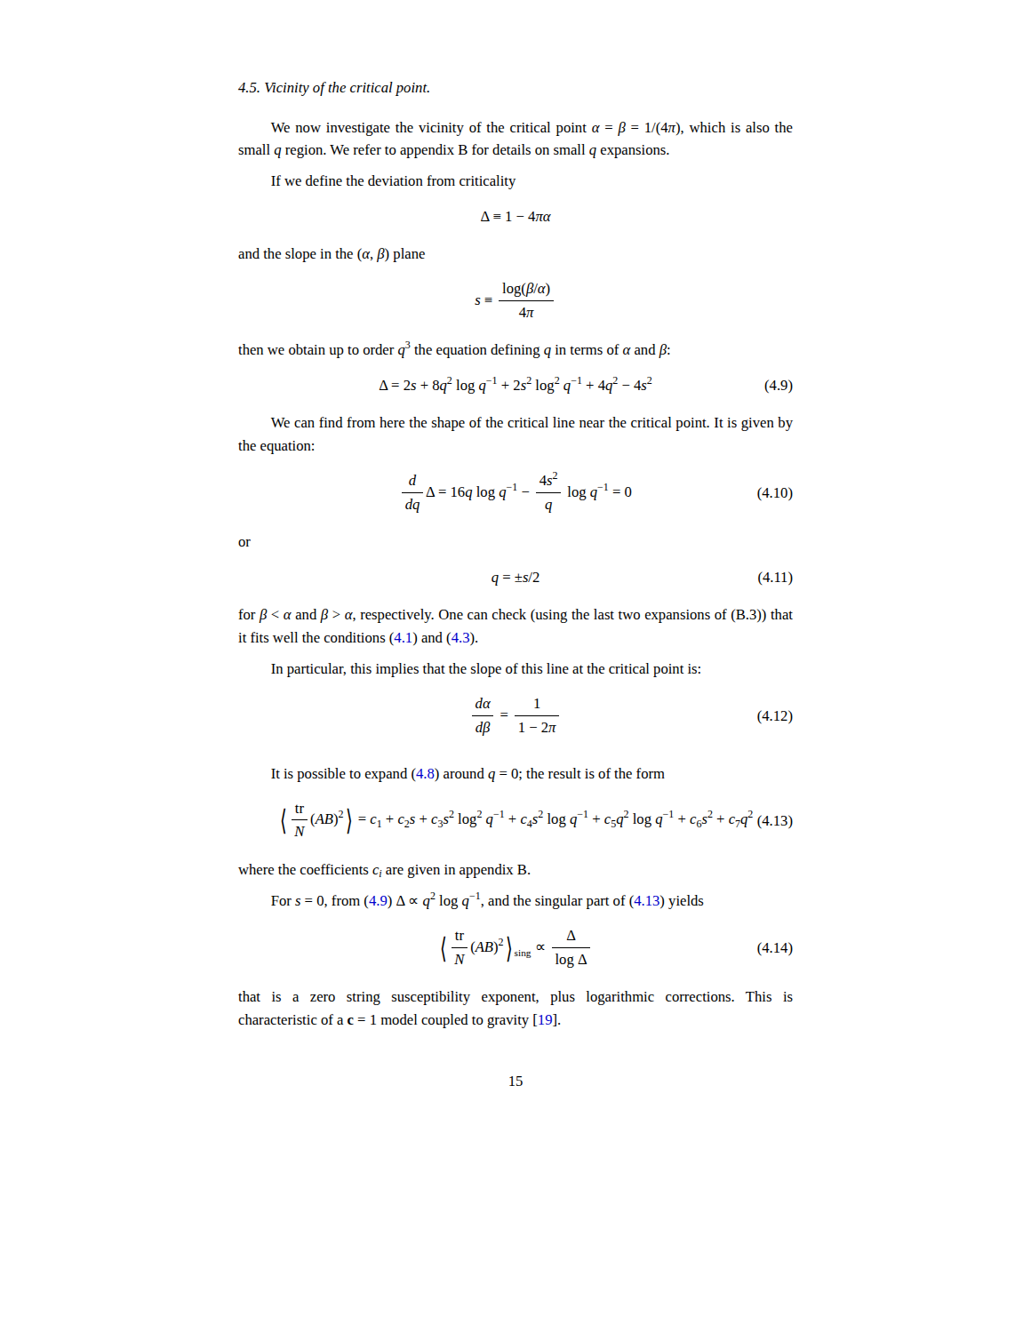4.5. Vicinity of the critical point.
We now investigate the vicinity of the critical point α = β = 1/(4π), which is also the small q region. We refer to appendix B for details on small q expansions.
If we define the deviation from criticality
Δ ≡ 1 − 4πα
and the slope in the (α, β) plane
s ≡ log(β/α) 4π
then we obtain up to order q3 the equation defining q in terms of α and β:
Δ = 2s + 8q2 log q−1 + 2s2 log2 q−1 + 4q2 − 4s2 (4.9)
We can find from here the shape of the critical line near the critical point. It is given by the equation:
ddq Δ = 16q log q−1 − 4s2 q log q−1 = 0 (4.10)
or
q = ±s/2 (4.11)
for β < α and β > α, respectively. One can check (using the last two expansions of (B.3)) that it fits well the conditions (4.1) and (4.3).
In particular, this implies that the slope of this line at the critical point is:
dα dβ = 11 − 2π (4.12)
It is possible to expand (4.8) around q = 0; the result is of the form
⟨tr N(AB)2⟩ = c1 + c2s + c3s2 log2 q−1 + c4s2 log q−1 + c5q2 log q−1 + c6s2 + c7q2 (4.13)
where the coefficients ci are given in appendix B.
For s = 0, from (4.9) Δ ∝ q2 log q−1, and the singular part of (4.13) yields
⟨tr N(AB)2⟩sing ∝ Δlog Δ (4.14)
that is a zero string susceptibility exponent, plus logarithmic corrections. This is characteristic of a c = 1 model coupled to gravity [19].
15